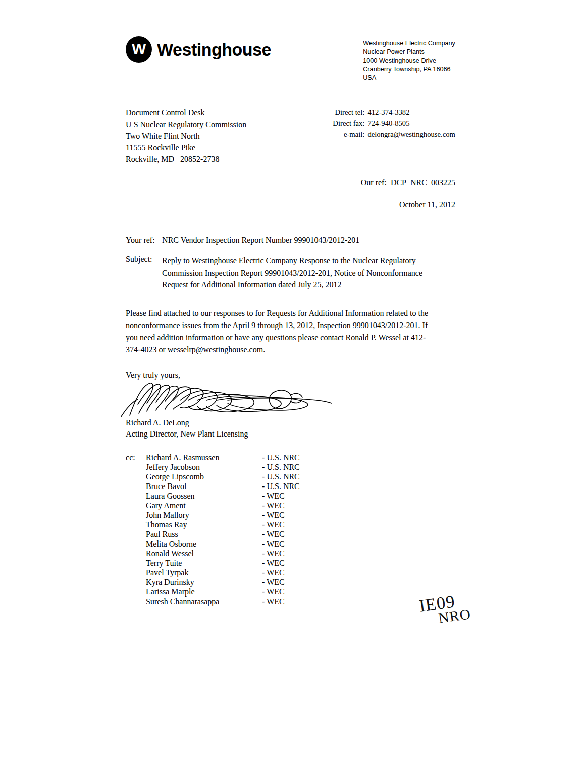W
Westinghouse
Westinghouse Electric Company
Nuclear Power Plants
1000 Westinghouse Drive
Cranberry Township, PA 16066
USA
Document Control Desk
U S Nuclear Regulatory Commission
Two White Flint North
11555 Rockville Pike
Rockville, MD 20852-2738
| Direct tel: | 412-374-3382 |
| Direct fax: | 724-940-8505 |
| e-mail: | delongra@westinghouse.com |
Our ref: DCP_NRC_003225
October 11, 2012
Your ref:
NRC Vendor Inspection Report Number 99901043/2012-201
Subject:
Reply to Westinghouse Electric Company Response to the Nuclear Regulatory Commission Inspection Report 99901043/2012-201, Notice of Nonconformance – Request for Additional Information dated July 25, 2012
Please find attached to our responses to for Requests for Additional Information related to the nonconformance issues from the April 9 through 13, 2012, Inspection 99901043/2012-201. If you need addition information or have any questions please contact Ronald P. Wessel at 412-374-4023 or wesselrp@westinghouse.com.
Very truly yours,
Richard A. DeLong
Acting Director, New Plant Licensing
| cc: | Richard A. Rasmussen | - U.S. NRC |
| | Jeffery Jacobson | - U.S. NRC |
| | George Lipscomb | - U.S. NRC |
| | Bruce Bavol | - U.S. NRC |
| | Laura Goossen | - WEC |
| | Gary Ament | - WEC |
| | John Mallory | - WEC |
| | Thomas Ray | - WEC |
| | Paul Russ | - WEC |
| | Melita Osborne | - WEC |
| | Ronald Wessel | - WEC |
| | Terry Tuite | - WEC |
| | Pavel Tyrpak | - WEC |
| | Kyra Durinsky | - WEC |
| | Larissa Marple | - WEC |
| | Suresh Channarasappa | - WEC |
IE09 NRO